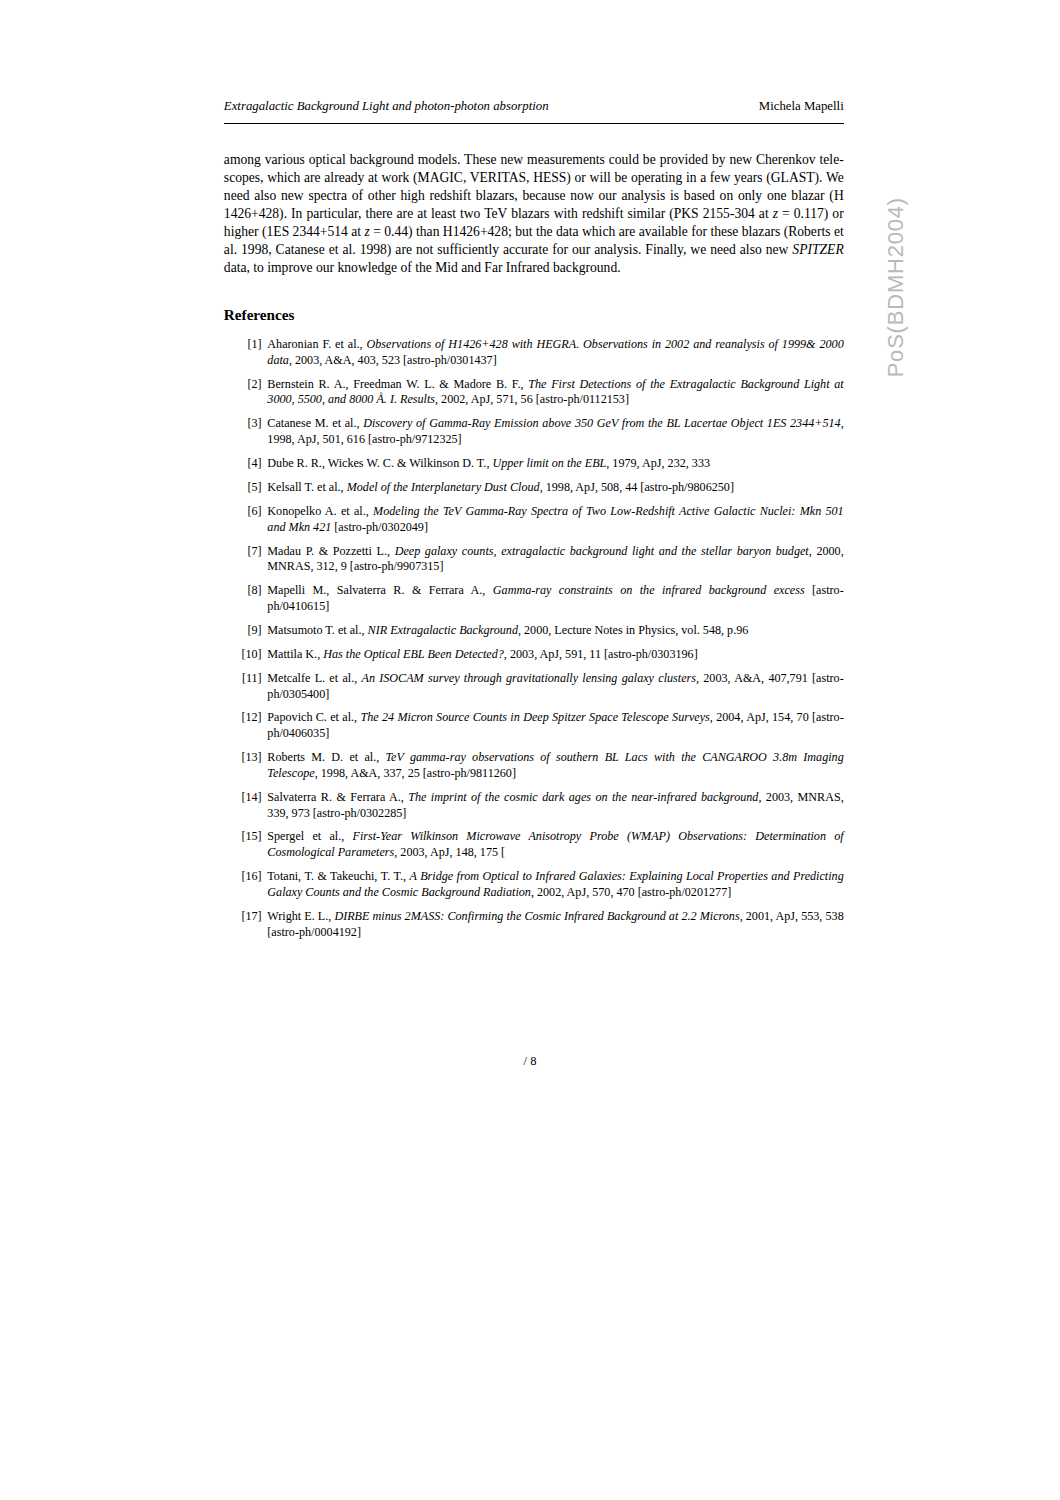Extragalactic Background Light and photon-photon absorption Michela Mapelli
PoS(BDMH2004)
among various optical background models. These new measurements could be provided by new Cherenkov telescopes, which are already at work (MAGIC, VERITAS, HESS) or will be operating in a few years (GLAST). We need also new spectra of other high redshift blazars, because now our analysis is based on only one blazar (H 1426+428). In particular, there are at least two TeV blazars with redshift similar (PKS 2155-304 at z = 0.117) or higher (1ES 2344+514 at z = 0.44) than H1426+428; but the data which are available for these blazars (Roberts et al. 1998, Catanese et al. 1998) are not sufficiently accurate for our analysis. Finally, we need also new SPITZER data, to improve our knowledge of the Mid and Far Infrared background.
References
[1] Aharonian F. et al., Observations of H1426+428 with HEGRA. Observations in 2002 and reanalysis of 1999& 2000 data, 2003, A&A, 403, 523 [astro-ph/0301437]
[2] Bernstein R. A., Freedman W. L. & Madore B. F., The First Detections of the Extragalactic Background Light at 3000, 5500, and 8000 Å. I. Results, 2002, ApJ, 571, 56 [astro-ph/0112153]
[3] Catanese M. et al., Discovery of Gamma-Ray Emission above 350 GeV from the BL Lacertae Object 1ES 2344+514, 1998, ApJ, 501, 616 [astro-ph/9712325]
[4] Dube R. R., Wickes W. C. & Wilkinson D. T., Upper limit on the EBL, 1979, ApJ, 232, 333
[5] Kelsall T. et al., Model of the Interplanetary Dust Cloud, 1998, ApJ, 508, 44 [astro-ph/9806250]
[6] Konopelko A. et al., Modeling the TeV Gamma-Ray Spectra of Two Low-Redshift Active Galactic Nuclei: Mkn 501 and Mkn 421 [astro-ph/0302049]
[7] Madau P. & Pozzetti L., Deep galaxy counts, extragalactic background light and the stellar baryon budget, 2000, MNRAS, 312, 9 [astro-ph/9907315]
[8] Mapelli M., Salvaterra R. & Ferrara A., Gamma-ray constraints on the infrared background excess [astro-ph/0410615]
[9] Matsumoto T. et al., NIR Extragalactic Background, 2000, Lecture Notes in Physics, vol. 548, p.96
[10] Mattila K., Has the Optical EBL Been Detected?, 2003, ApJ, 591, 11 [astro-ph/0303196]
[11] Metcalfe L. et al., An ISOCAM survey through gravitationally lensing galaxy clusters, 2003, A&A, 407,791 [astro-ph/0305400]
[12] Papovich C. et al., The 24 Micron Source Counts in Deep Spitzer Space Telescope Surveys, 2004, ApJ, 154, 70 [astro-ph/0406035]
[13] Roberts M. D. et al., TeV gamma-ray observations of southern BL Lacs with the CANGAROO 3.8m Imaging Telescope, 1998, A&A, 337, 25 [astro-ph/9811260]
[14] Salvaterra R. & Ferrara A., The imprint of the cosmic dark ages on the near-infrared background, 2003, MNRAS, 339, 973 [astro-ph/0302285]
[15] Spergel et al., First-Year Wilkinson Microwave Anisotropy Probe (WMAP) Observations: Determination of Cosmological Parameters, 2003, ApJ, 148, 175 [
[16] Totani, T. & Takeuchi, T. T., A Bridge from Optical to Infrared Galaxies: Explaining Local Properties and Predicting Galaxy Counts and the Cosmic Background Radiation, 2002, ApJ, 570, 470 [astro-ph/0201277]
[17] Wright E. L., DIRBE minus 2MASS: Confirming the Cosmic Infrared Background at 2.2 Microns, 2001, ApJ, 553, 538 [astro-ph/0004192]
/ 8